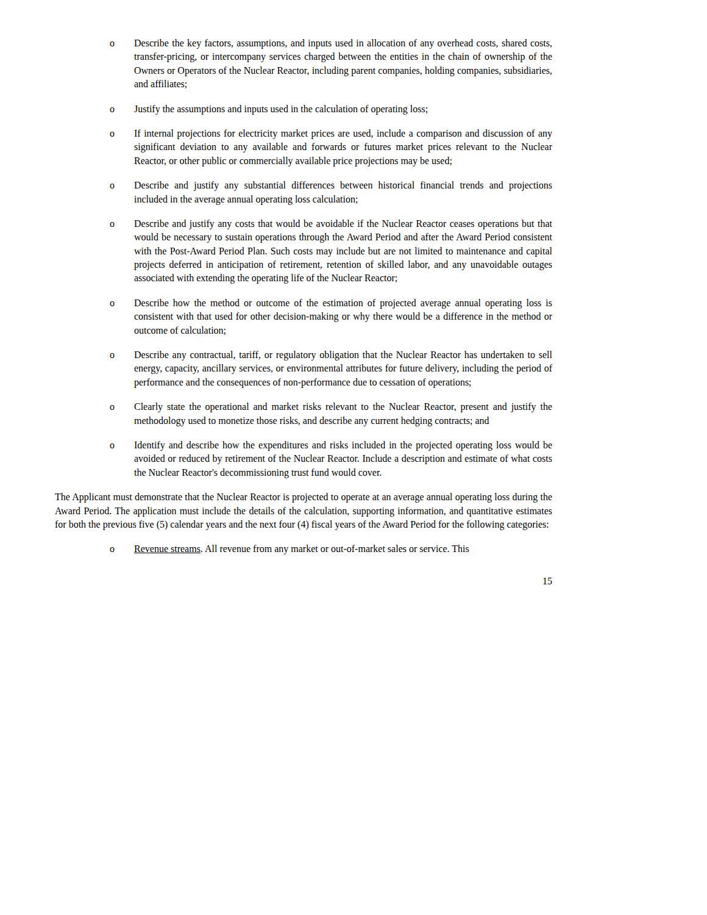Describe the key factors, assumptions, and inputs used in allocation of any overhead costs, shared costs, transfer-pricing, or intercompany services charged between the entities in the chain of ownership of the Owners or Operators of the Nuclear Reactor, including parent companies, holding companies, subsidiaries, and affiliates;
Justify the assumptions and inputs used in the calculation of operating loss;
If internal projections for electricity market prices are used, include a comparison and discussion of any significant deviation to any available and forwards or futures market prices relevant to the Nuclear Reactor, or other public or commercially available price projections may be used;
Describe and justify any substantial differences between historical financial trends and projections included in the average annual operating loss calculation;
Describe and justify any costs that would be avoidable if the Nuclear Reactor ceases operations but that would be necessary to sustain operations through the Award Period and after the Award Period consistent with the Post-Award Period Plan. Such costs may include but are not limited to maintenance and capital projects deferred in anticipation of retirement, retention of skilled labor, and any unavoidable outages associated with extending the operating life of the Nuclear Reactor;
Describe how the method or outcome of the estimation of projected average annual operating loss is consistent with that used for other decision-making or why there would be a difference in the method or outcome of calculation;
Describe any contractual, tariff, or regulatory obligation that the Nuclear Reactor has undertaken to sell energy, capacity, ancillary services, or environmental attributes for future delivery, including the period of performance and the consequences of non-performance due to cessation of operations;
Clearly state the operational and market risks relevant to the Nuclear Reactor, present and justify the methodology used to monetize those risks, and describe any current hedging contracts; and
Identify and describe how the expenditures and risks included in the projected operating loss would be avoided or reduced by retirement of the Nuclear Reactor. Include a description and estimate of what costs the Nuclear Reactor's decommissioning trust fund would cover.
The Applicant must demonstrate that the Nuclear Reactor is projected to operate at an average annual operating loss during the Award Period. The application must include the details of the calculation, supporting information, and quantitative estimates for both the previous five (5) calendar years and the next four (4) fiscal years of the Award Period for the following categories:
Revenue streams. All revenue from any market or out-of-market sales or service. This
15